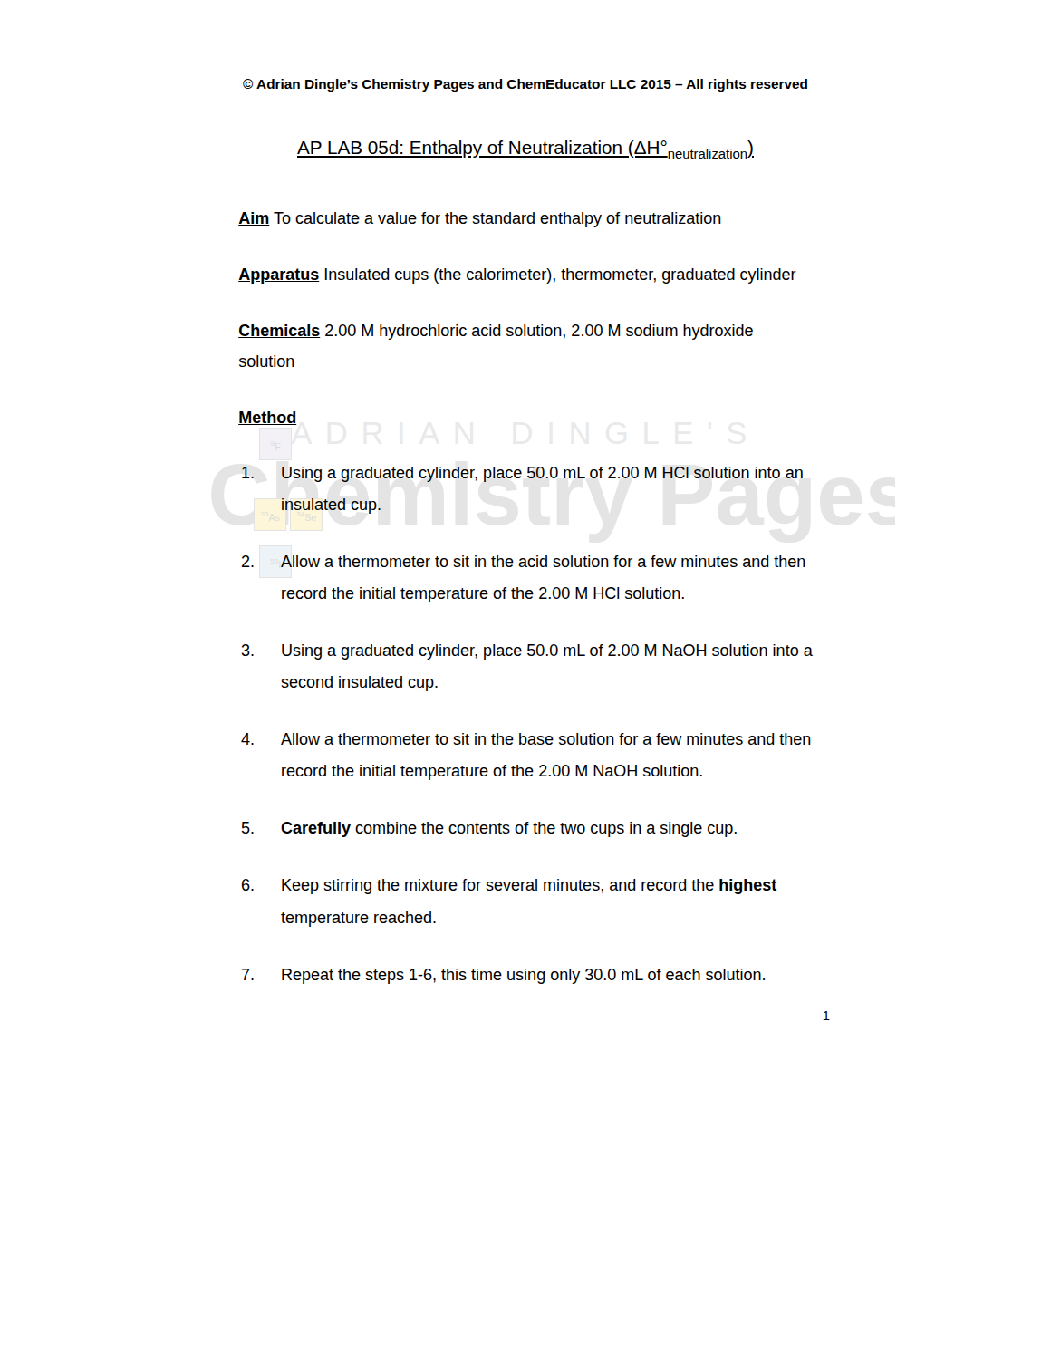ADRIAN DINGLE'S
Chemistry Pages
9F
33As
34Se
53I
© Adrian Dingle’s Chemistry Pages and ChemEducator LLC 2015 – All rights reserved
AP LAB 05d: Enthalpy of Neutralization (ΔH°neutralization)
Aim To calculate a value for the standard enthalpy of neutralization
Apparatus Insulated cups (the calorimeter), thermometer, graduated cylinder
Chemicals 2.00 M hydrochloric acid solution, 2.00 M sodium hydroxide solution
Method
Using a graduated cylinder, place 50.0 mL of 2.00 M HCl solution into an insulated cup.
Allow a thermometer to sit in the acid solution for a few minutes and then record the initial temperature of the 2.00 M HCl solution.
Using a graduated cylinder, place 50.0 mL of 2.00 M NaOH solution into a second insulated cup.
Allow a thermometer to sit in the base solution for a few minutes and then record the initial temperature of the 2.00 M NaOH solution.
Carefully combine the contents of the two cups in a single cup.
Keep stirring the mixture for several minutes, and record the highest temperature reached.
Repeat the steps 1-6, this time using only 30.0 mL of each solution.
1